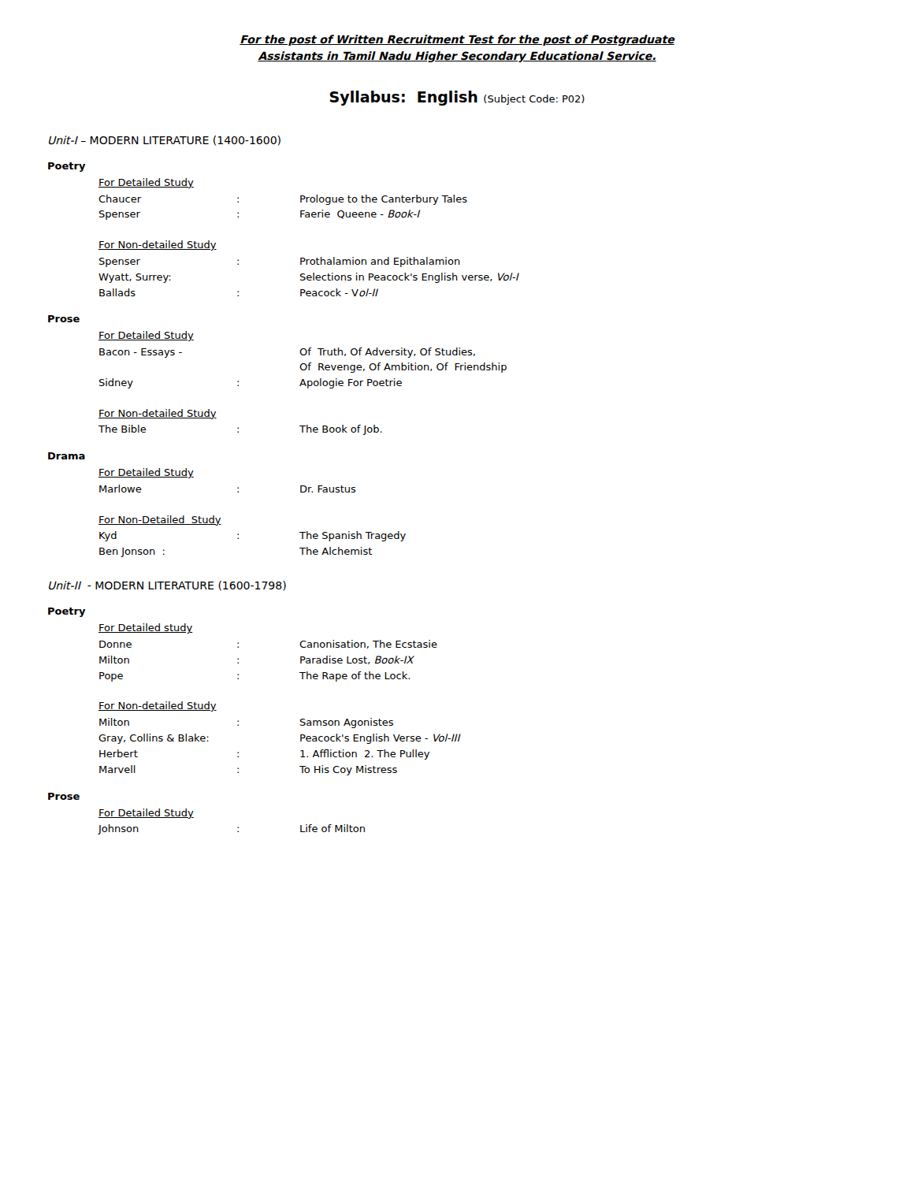For the post of Written Recruitment Test for the post of Postgraduate
Assistants in Tamil Nadu Higher Secondary Educational Service.
Syllabus: English (Subject Code: P02)
Unit-I – MODERN LITERATURE (1400-1600)
Poetry
For Detailed Study
| Chaucer | : | Prologue to the Canterbury Tales |
| Spenser | : | Faerie Queene - Book-I |
For Non-detailed Study
| Spenser | : | Prothalamion and Epithalamion |
| Wyatt, Surrey: | | Selections in Peacock's English verse, Vol-I |
| Ballads | : | Peacock - V ol-II |
Prose
For Detailed Study
| Bacon - Essays - | | Of Truth, Of Adversity, Of Studies, Of Revenge, Of Ambition, Of Friendship |
| Sidney | : | Apologie For Poetrie |
For Non-detailed Study
| The Bible | : | The Book of Job. |
Drama
For Detailed Study
| Marlowe | : | Dr. Faustus |
For Non-Detailed Study
| Kyd | : | The Spanish Tragedy |
| Ben Jonson : | | The Alchemist |
Unit-II - MODERN LITERATURE (1600-1798)
Poetry
For Detailed study
| Donne | : | Canonisation, The Ecstasie |
| Milton | : | Paradise Lost, Book-IX |
| Pope | : | The Rape of the Lock. |
For Non-detailed Study
| Milton | : | Samson Agonistes |
| Gray, Collins & Blake: | | Peacock's English Verse - Vol-III |
| Herbert | : | 1. Affliction 2. The Pulley |
| Marvell | : | To His Coy Mistress |
Prose
For Detailed Study
| Johnson | : | Life of Milton |